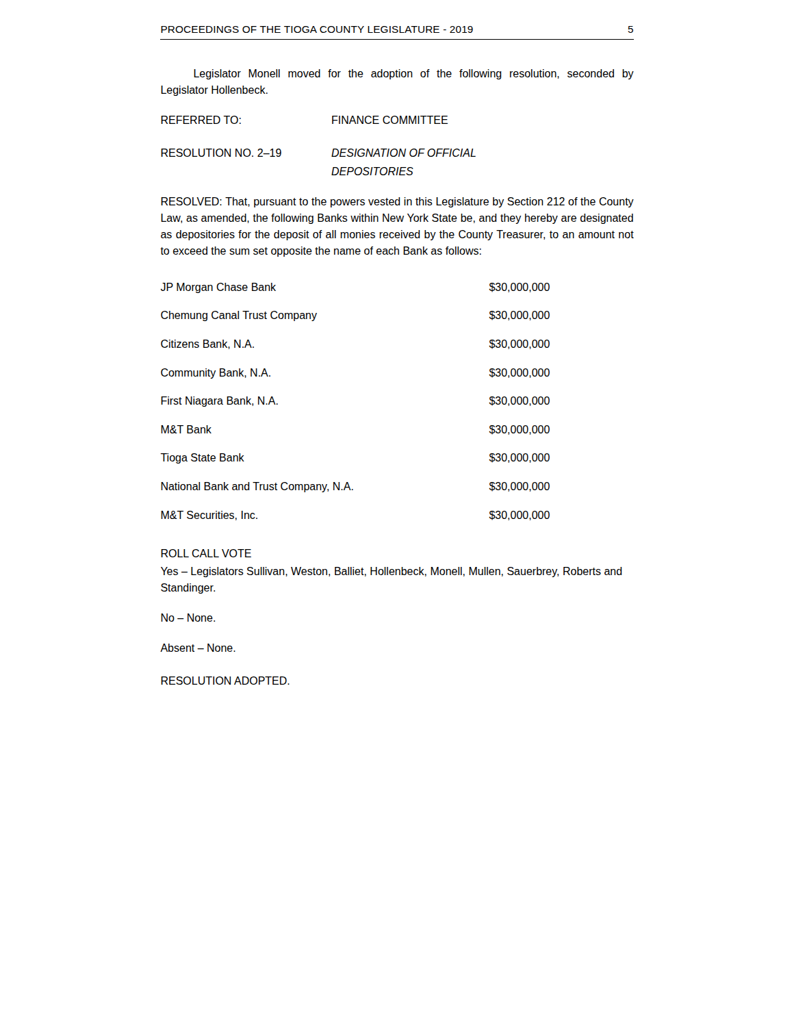Proceedings of the Tioga County Legislature - 2019 5
Legislator Monell moved for the adoption of the following resolution, seconded by Legislator Hollenbeck.
REFERRED TO:
FINANCE COMMITTEE
RESOLUTION NO. 2–19
DESIGNATION OF OFFICIAL
DEPOSITORIES
RESOLVED: That, pursuant to the powers vested in this Legislature by Section 212 of the County Law, as amended, the following Banks within New York State be, and they hereby are designated as depositories for the deposit of all monies received by the County Treasurer, to an amount not to exceed the sum set opposite the name of each Bank as follows:
| JP Morgan Chase Bank | $30,000,000 |
| Chemung Canal Trust Company | $30,000,000 |
| Citizens Bank, N.A. | $30,000,000 |
| Community Bank, N.A. | $30,000,000 |
| First Niagara Bank, N.A. | $30,000,000 |
| M&T Bank | $30,000,000 |
| Tioga State Bank | $30,000,000 |
| National Bank and Trust Company, N.A. | $30,000,000 |
| M&T Securities, Inc. | $30,000,000 |
ROLL CALL VOTE
Yes – Legislators Sullivan, Weston, Balliet, Hollenbeck, Monell, Mullen, Sauerbrey, Roberts and Standinger.
No – None.
Absent – None.
RESOLUTION ADOPTED.